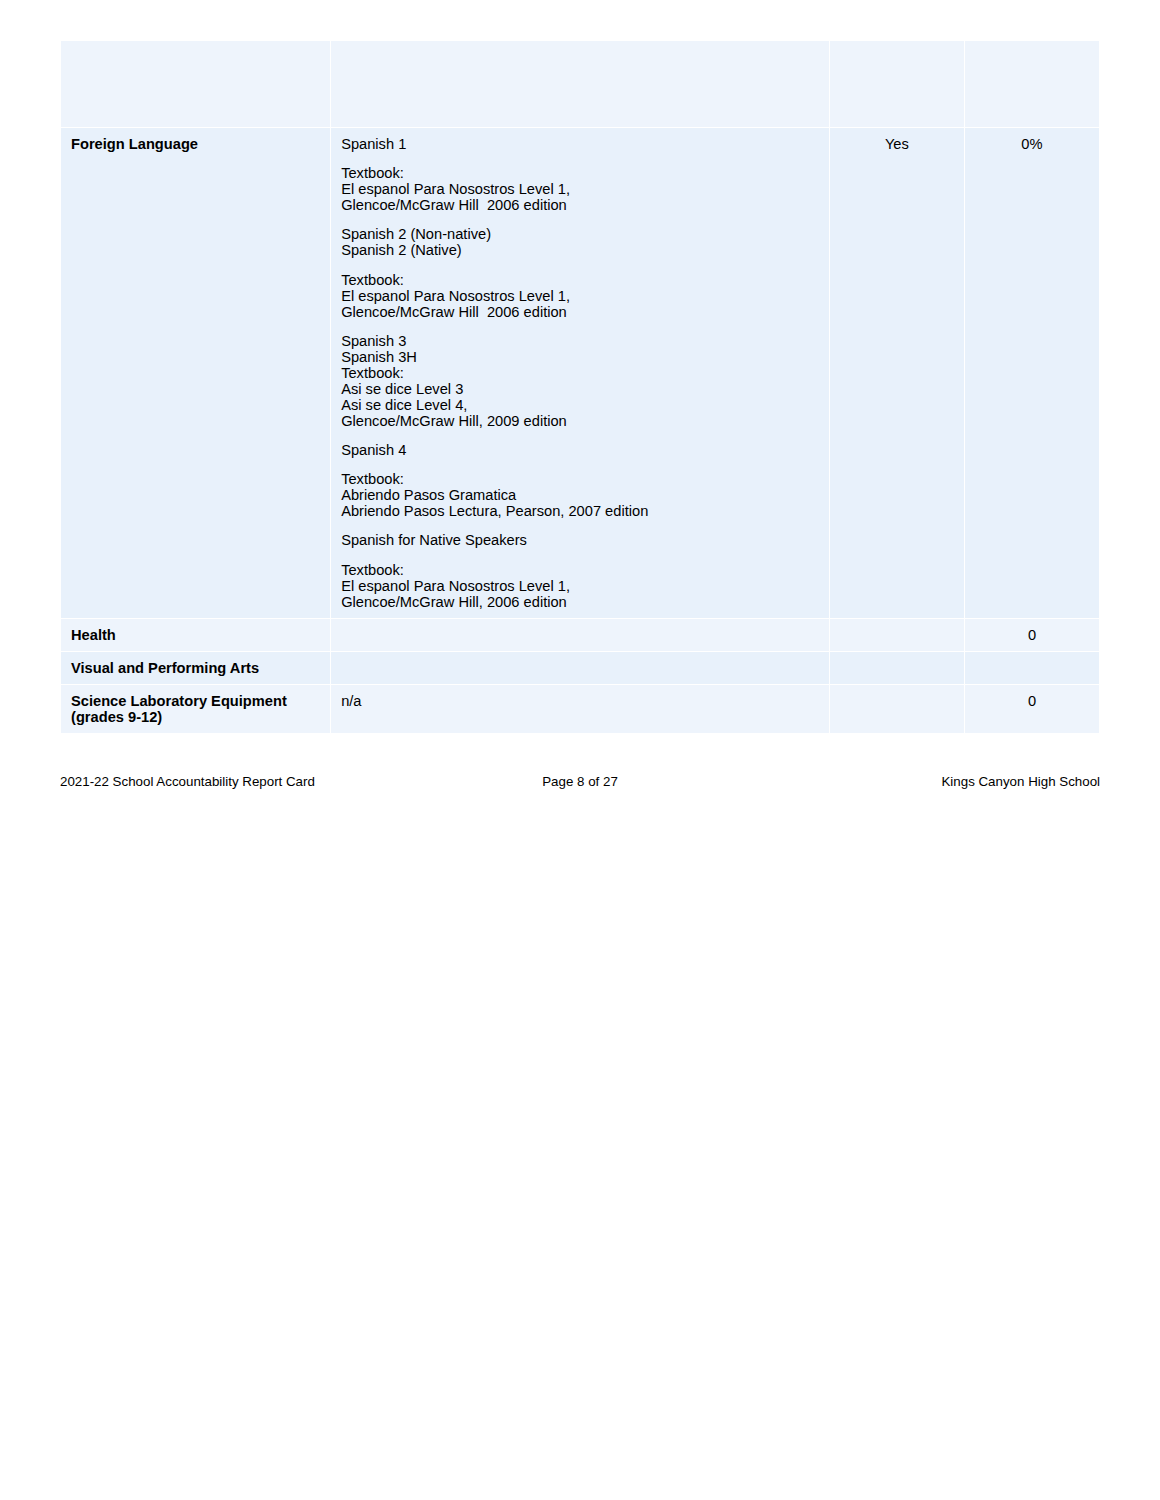| Foreign Language | Spanish 1 Textbook: El espanol Para Nosostros Level 1, Glencoe/McGraw Hill 2006 edition Spanish 2 (Non-native) Spanish 2 (Native) Textbook: El espanol Para Nosostros Level 1, Glencoe/McGraw Hill 2006 edition Spanish 3 Spanish 3H Textbook: Asi se dice Level 3 Asi se dice Level 4, Glencoe/McGraw Hill, 2009 edition Spanish 4 Textbook: Abriendo Pasos Gramatica Abriendo Pasos Lectura, Pearson, 2007 edition Spanish for Native Speakers Textbook: El espanol Para Nosostros Level 1, Glencoe/McGraw Hill, 2006 edition | Yes | 0% |
| Health | | | 0 |
| Visual and Performing Arts | | | |
| Science Laboratory Equipment (grades 9-12) | n/a | | 0 |
2021-22 School Accountability Report Card
Page 8 of 27
Kings Canyon High School